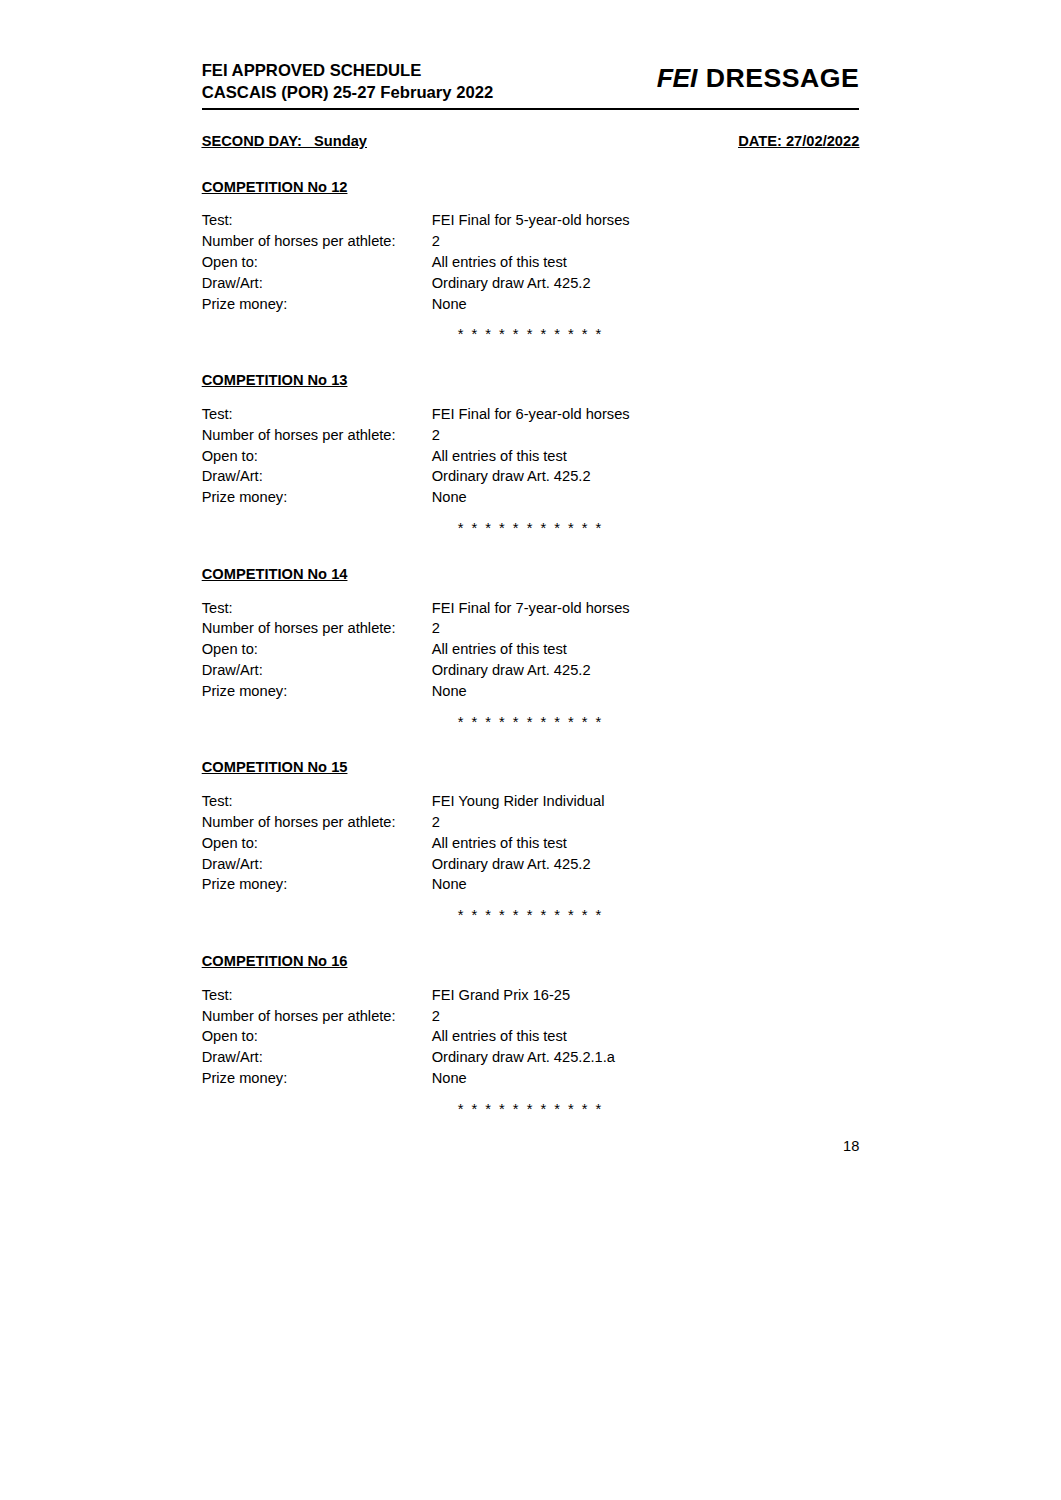FEI APPROVED SCHEDULE
CASCAIS (POR) 25-27 February 2022
FEI DRESSAGE
SECOND DAY: Sunday DATE: 27/02/2022
COMPETITION No 12
| Test: | FEI Final for 5-year-old horses |
| Number of horses per athlete: | 2 |
| Open to: | All entries of this test |
| Draw/Art: | Ordinary draw Art. 425.2 |
| Prize money: | None |
* * * * * * * * * * *
COMPETITION No 13
| Test: | FEI Final for 6-year-old horses |
| Number of horses per athlete: | 2 |
| Open to: | All entries of this test |
| Draw/Art: | Ordinary draw Art. 425.2 |
| Prize money: | None |
* * * * * * * * * * *
COMPETITION No 14
| Test: | FEI Final for 7-year-old horses |
| Number of horses per athlete: | 2 |
| Open to: | All entries of this test |
| Draw/Art: | Ordinary draw Art. 425.2 |
| Prize money: | None |
* * * * * * * * * * *
COMPETITION No 15
| Test: | FEI Young Rider Individual |
| Number of horses per athlete: | 2 |
| Open to: | All entries of this test |
| Draw/Art: | Ordinary draw Art. 425.2 |
| Prize money: | None |
* * * * * * * * * * *
COMPETITION No 16
| Test: | FEI Grand Prix 16-25 |
| Number of horses per athlete: | 2 |
| Open to: | All entries of this test |
| Draw/Art: | Ordinary draw Art. 425.2.1.a |
| Prize money: | None |
* * * * * * * * * * *
18